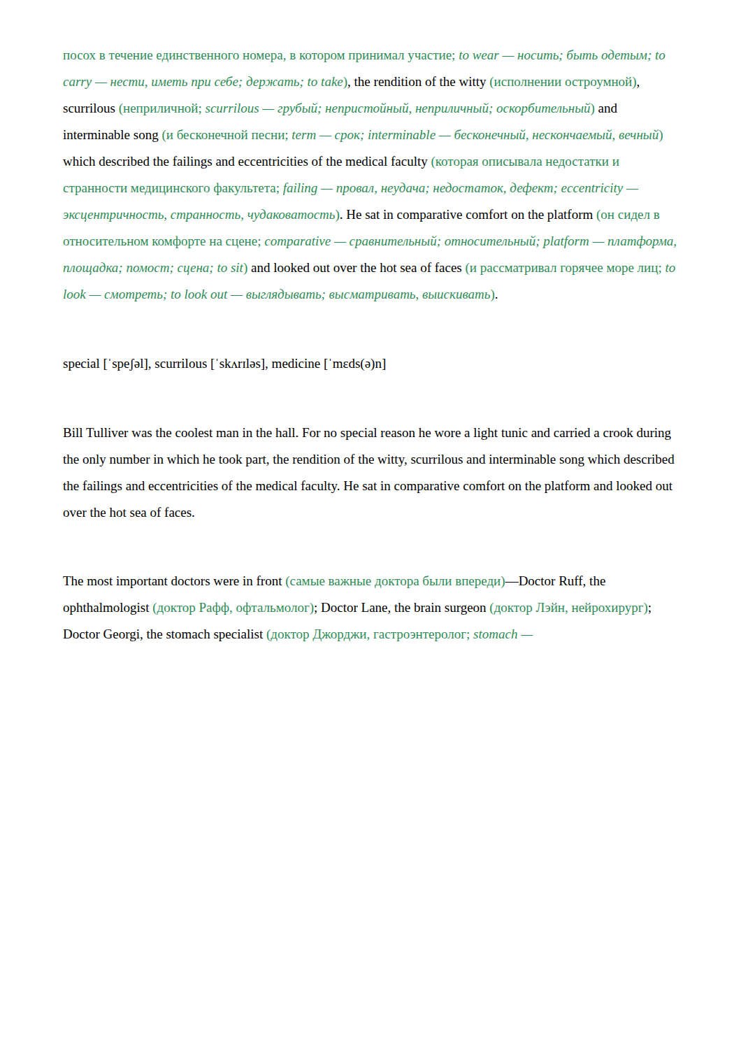посох в течение единственного номера, в котором принимал участие; to wear — носить; быть одетым; to carry — нести, иметь при себе; держать; to take), the rendition of the witty (исполнении остроумной), scurrilous (неприличной; scurrilous — грубый; непристойный, неприличный; оскорбительный) and interminable song (и бесконечной песни; term — срок; interminable — бесконечный, нескончаемый, вечный) which described the failings and eccentricities of the medical faculty (которая описывала недостатки и странности медицинского факультета; failing — провал, неудача; недостаток, дефект; eccentricity — эксцентричность, странность, чудаковатость). He sat in comparative comfort on the platform (он сидел в относительном комфорте на сцене; comparative — сравнительный; относительный; platform — платформа, площадка; помост; сцена; to sit) and looked out over the hot sea of faces (и рассматривал горячее море лиц; to look — смотреть; to look out — выглядывать; высматривать, выискивать).
special [ˈspeʃəl], scurrilous [ˈskʌrɪləs], medicine [ˈmɛds(ə)n]
Bill Tulliver was the coolest man in the hall. For no special reason he wore a light tunic and carried a crook during the only number in which he took part, the rendition of the witty, scurrilous and interminable song which described the failings and eccentricities of the medical faculty. He sat in comparative comfort on the platform and looked out over the hot sea of faces.
The most important doctors were in front (самые важные доктора были впереди)—Doctor Ruff, the ophthalmologist (доктор Рафф, офтальмолог); Doctor Lane, the brain surgeon (доктор Лэйн, нейрохирург); Doctor Georgi, the stomach specialist (доктор Джорджи, гастроэнтеролог; stomach —